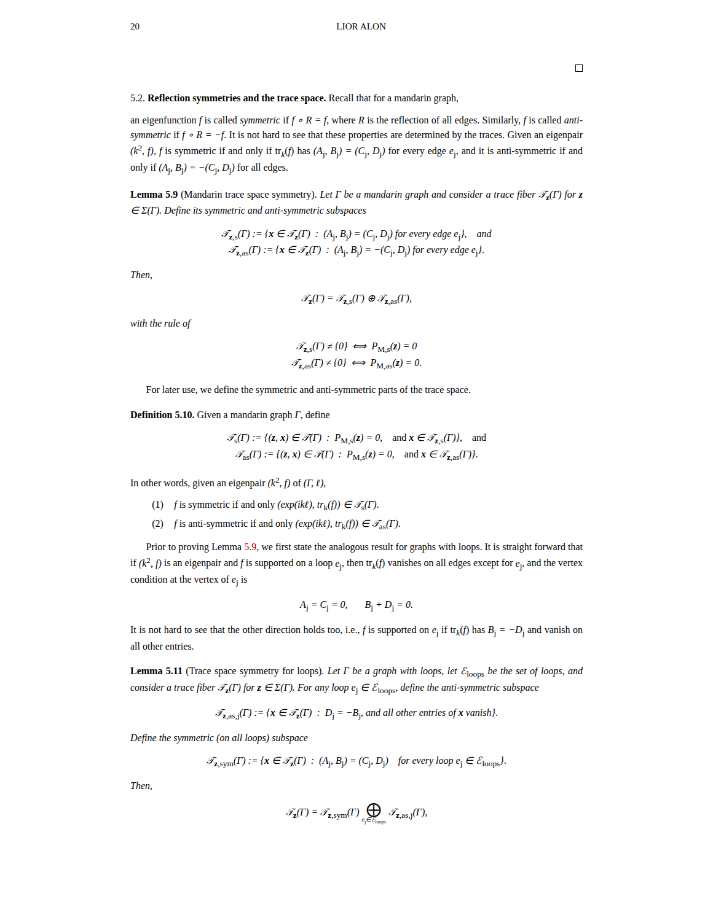20 LIOR ALON
5.2. Reflection symmetries and the trace space. Recall that for a mandarin graph,
an eigenfunction f is called symmetric if f ∘ R = f, where R is the reflection of all edges. Similarly, f is called anti-symmetric if f ∘ R = −f. It is not hard to see that these properties are determined by the traces. Given an eigenpair (k2, f), f is symmetric if and only if trk(f) has (Aj, Bj) = (Cj, Dj) for every edge ej, and it is anti-symmetric if and only if (Aj, Bj) = −(Cj, Dj) for all edges.
Lemma 5.9 (Mandarin trace space symmetry). Let Γ be a mandarin graph and consider a trace fiber 𝒯z(Γ) for z ∈ Σ(Γ). Define its symmetric and anti-symmetric subspaces
𝒯z,s(Γ) := {x ∈ 𝒯z(Γ) : (Aj, Bj) = (Cj, Dj) for every edge ej}, and
𝒯z,as(Γ) := {x ∈ 𝒯z(Γ) : (Aj, Bj) = −(Cj, Dj) for every edge ej}.
Then,
𝒯z(Γ) = 𝒯z,s(Γ) ⊕ 𝒯z,as(Γ),
with the rule of
𝒯z,s(Γ) ≠ {0} ⟺ PM,s(z) = 0
𝒯z,as(Γ) ≠ {0} ⟺ PM,as(z) = 0.
For later use, we define the symmetric and anti-symmetric parts of the trace space.
Definition 5.10. Given a mandarin graph Γ, define
𝒯s(Γ) := {(z, x) ∈ 𝒯(Γ) : PM,s(z) = 0, and x ∈ 𝒯z,s(Γ)}, and
𝒯as(Γ) := {(z, x) ∈ 𝒯(Γ) : PM,s(z) = 0, and x ∈ 𝒯z,as(Γ)}.
In other words, given an eigenpair (k2, f) of (Γ, ℓ),
(1) f is symmetric if and only (exp(ikℓ), trk(f)) ∈ 𝒯s(Γ).
(2) f is anti-symmetric if and only (exp(ikℓ), trk(f)) ∈ 𝒯as(Γ).
Prior to proving Lemma 5.9, we first state the analogous result for graphs with loops. It is straight forward that if (k2, f) is an eigenpair and f is supported on a loop ej, then trk(f) vanishes on all edges except for ej, and the vertex condition at the vertex of ej is
Aj = Cj = 0, Bj + Dj = 0.
It is not hard to see that the other direction holds too, i.e., f is supported on ej if trk(f) has Bj = −Dj and vanish on all other entries.
Lemma 5.11 (Trace space symmetry for loops). Let Γ be a graph with loops, let ℰloops be the set of loops, and consider a trace fiber 𝒯z(Γ) for z ∈ Σ(Γ). For any loop ej ∈ ℰloops, define the anti-symmetric subspace
𝒯z,as,j(Γ) := {x ∈ 𝒯z(Γ) : Dj = −Bj, and all other entries of x vanish}.
Define the symmetric (on all loops) subspace
𝒯z,sym(Γ) := {x ∈ 𝒯z(Γ) : (Aj, Bj) = (Cj, Dj) for every loop ej ∈ ℰloops}.
Then,
𝒯z(Γ) = 𝒯z,sym(Γ) ⨁ej∈ℰloops 𝒯z,as,j(Γ),